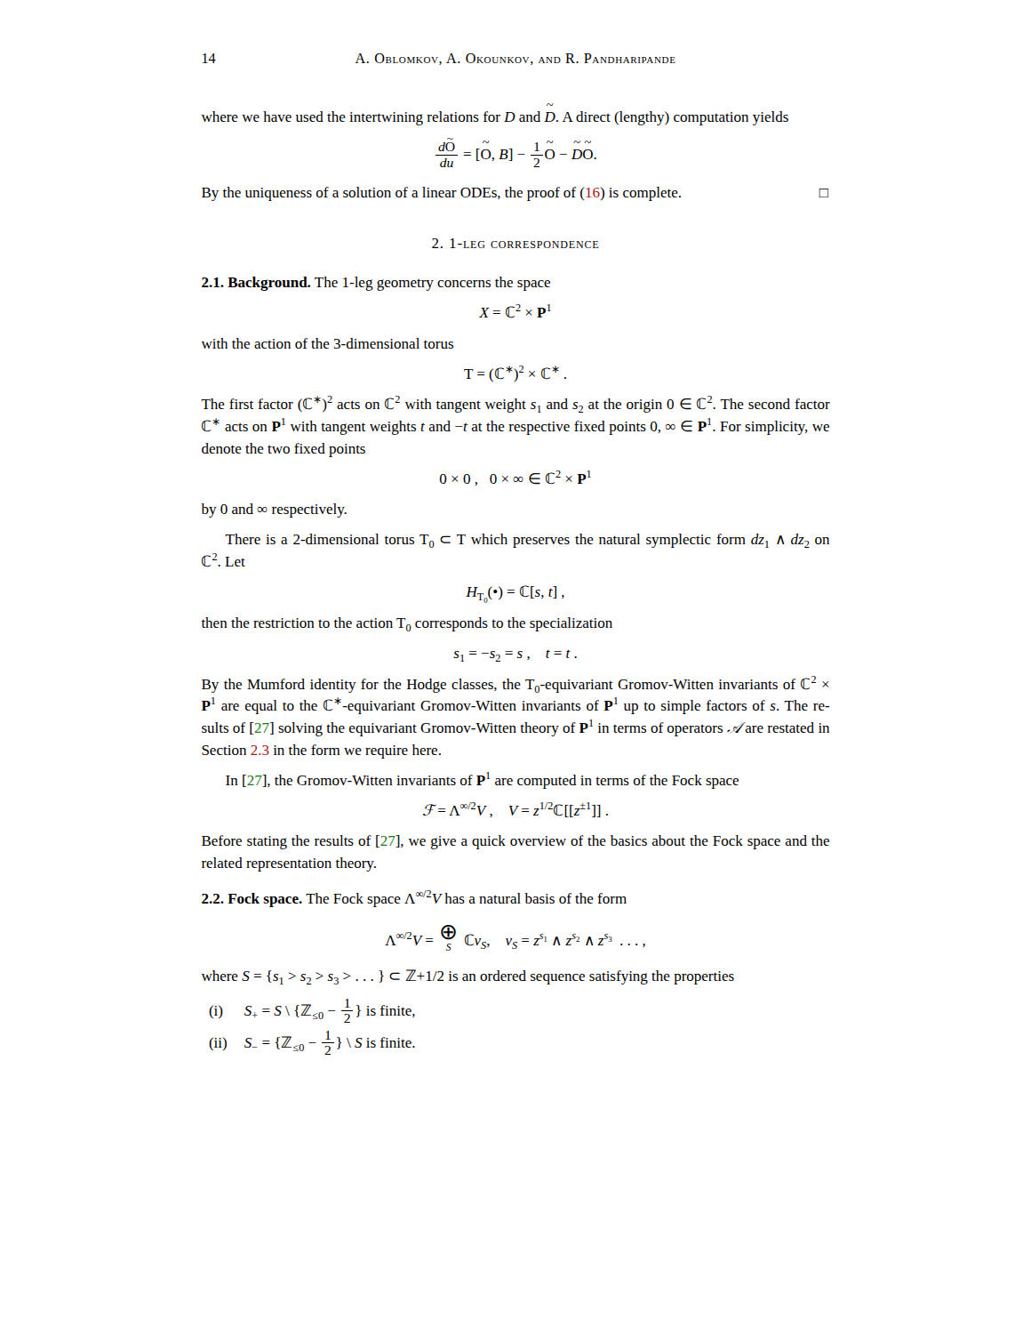14 A. Oblomkov, A. Okounkov, and R. Pandharipande
where we have used the intertwining relations for D and ~D. A direct (lengthy) computation yields
d~O du = [~O, B] − 12~O − ~D~O.
By the uniqueness of a solution of a linear ODEs, the proof of (16) is complete.□
2. 1-leg correspondence
2.1. Background. The 1-leg geometry concerns the space
X = ℂ2 × P1
with the action of the 3-dimensional torus
T = (ℂ∗)2 × ℂ∗ .
The first factor (ℂ∗)2 acts on ℂ2 with tangent weight s1 and s2 at the origin 0 ∈ ℂ2. The second factor ℂ∗ acts on P1 with tangent weights t and −t at the respective fixed points 0, ∞ ∈ P1. For simplicity, we denote the two fixed points
0 × 0 , 0 × ∞ ∈ ℂ2 × P1
by 0 and ∞ respectively.
There is a 2-dimensional torus T0 ⊂ T which preserves the natural symplectic form dz1 ∧ dz2 on ℂ2. Let
HT0(•) = ℂ[s, t] ,
then the restriction to the action T0 corresponds to the specialization
s1 = −s2 = s , t = t .
By the Mumford identity for the Hodge classes, the T0-equivariant Gromov-Witten invariants of ℂ2 × P1 are equal to the ℂ∗-equivariant Gromov-Witten invariants of P1 up to simple factors of s. The results of [27] solving the equivariant Gromov-Witten theory of P1 in terms of operators 𝒜 are restated in Section 2.3 in the form we require here.
In [27], the Gromov-Witten invariants of P1 are computed in terms of the Fock space
ℱ = Λ∞/2V , V = z1/2ℂ[[z±1]] .
Before stating the results of [27], we give a quick overview of the basics about the Fock space and the related representation theory.
2.2. Fock space. The Fock space Λ∞/2V has a natural basis of the form
Λ∞/2V = ⊕S ℂvS, vS = zs1 ∧ zs2 ∧ zs3 . . . ,
where S = {s1 > s2 > s3 > . . . } ⊂ ℤ+1/2 is an ordered sequence satisfying the properties
(i) S+ = S \ {ℤ≤0 − 12} is finite,
(ii) S− = {ℤ≤0 − 12} \ S is finite.